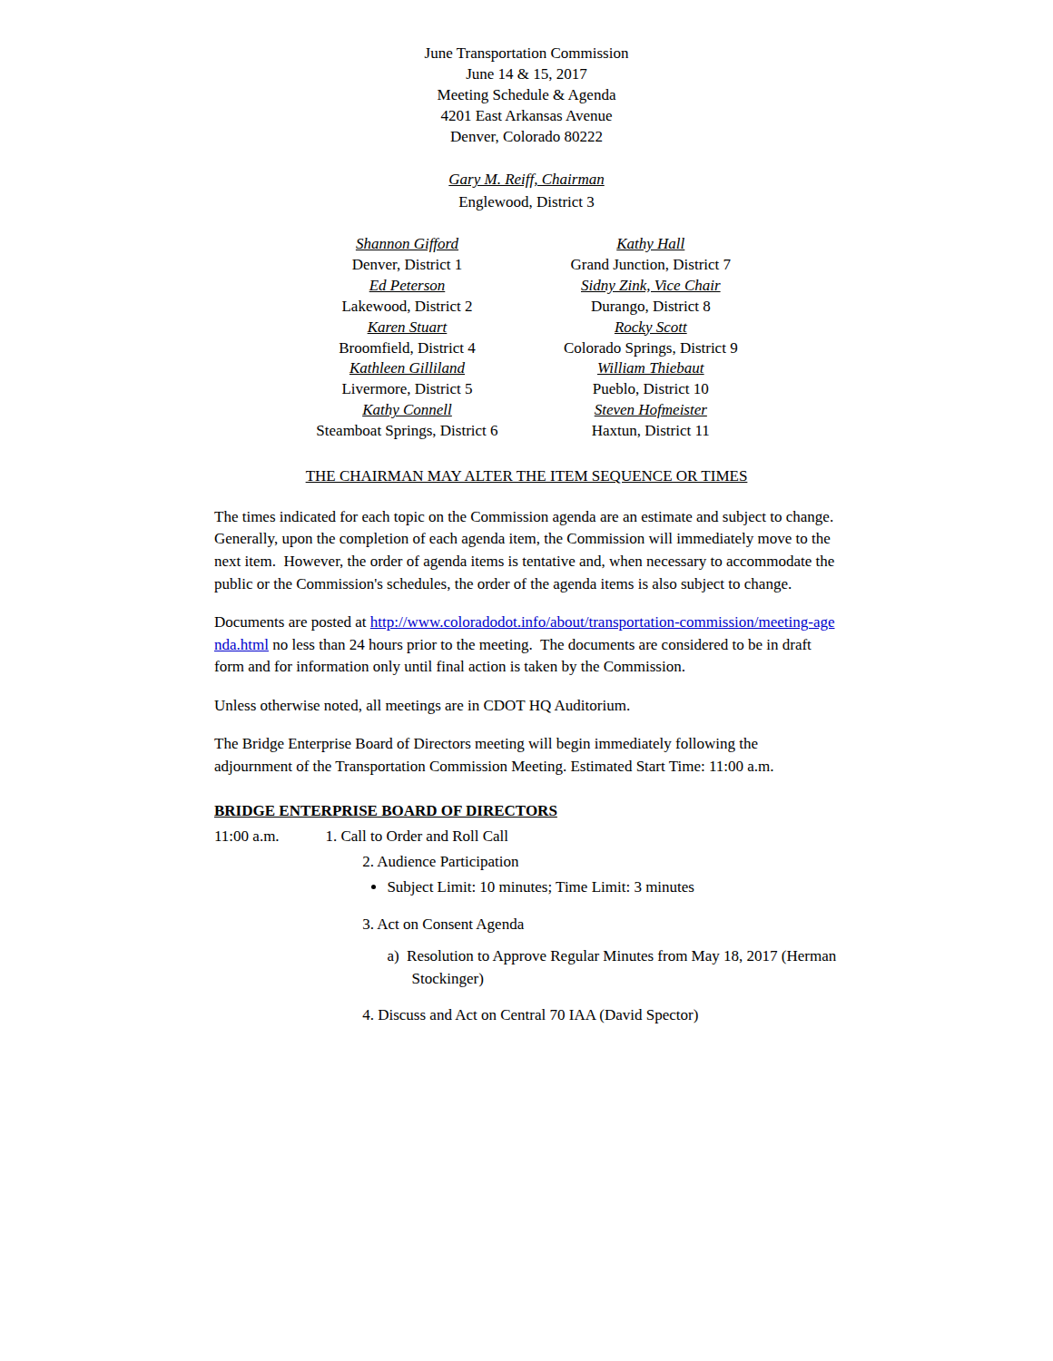June Transportation Commission
June 14 & 15, 2017
Meeting Schedule & Agenda
4201 East Arkansas Avenue
Denver, Colorado 80222
Gary M. Reiff, Chairman
Englewood, District 3
| Shannon Gifford Denver, District 1 | Kathy Hall Grand Junction, District 7 |
| Ed Peterson Lakewood, District 2 | Sidny Zink, Vice Chair Durango, District 8 |
| Karen Stuart Broomfield, District 4 | Rocky Scott Colorado Springs, District 9 |
| Kathleen Gilliland Livermore, District 5 | William Thiebaut Pueblo, District 10 |
| Kathy Connell Steamboat Springs, District 6 | Steven Hofmeister Haxtun, District 11 |
THE CHAIRMAN MAY ALTER THE ITEM SEQUENCE OR TIMES
The times indicated for each topic on the Commission agenda are an estimate and subject to change. Generally, upon the completion of each agenda item, the Commission will immediately move to the next item. However, the order of agenda items is tentative and, when necessary to accommodate the public or the Commission's schedules, the order of the agenda items is also subject to change.
Documents are posted at http://www.coloradodot.info/about/transportation-commission/meeting-agenda.html no less than 24 hours prior to the meeting. The documents are considered to be in draft form and for information only until final action is taken by the Commission.
Unless otherwise noted, all meetings are in CDOT HQ Auditorium.
The Bridge Enterprise Board of Directors meeting will begin immediately following the adjournment of the Transportation Commission Meeting. Estimated Start Time: 11:00 a.m.
BRIDGE ENTERPRISE BOARD OF DIRECTORS
11:00 a.m.
1. Call to Order and Roll Call
2. Audience Participation
Subject Limit: 10 minutes; Time Limit: 3 minutes
3. Act on Consent Agenda
a) Resolution to Approve Regular Minutes from May 18, 2017 (Herman Stockinger)
4. Discuss and Act on Central 70 IAA (David Spector)